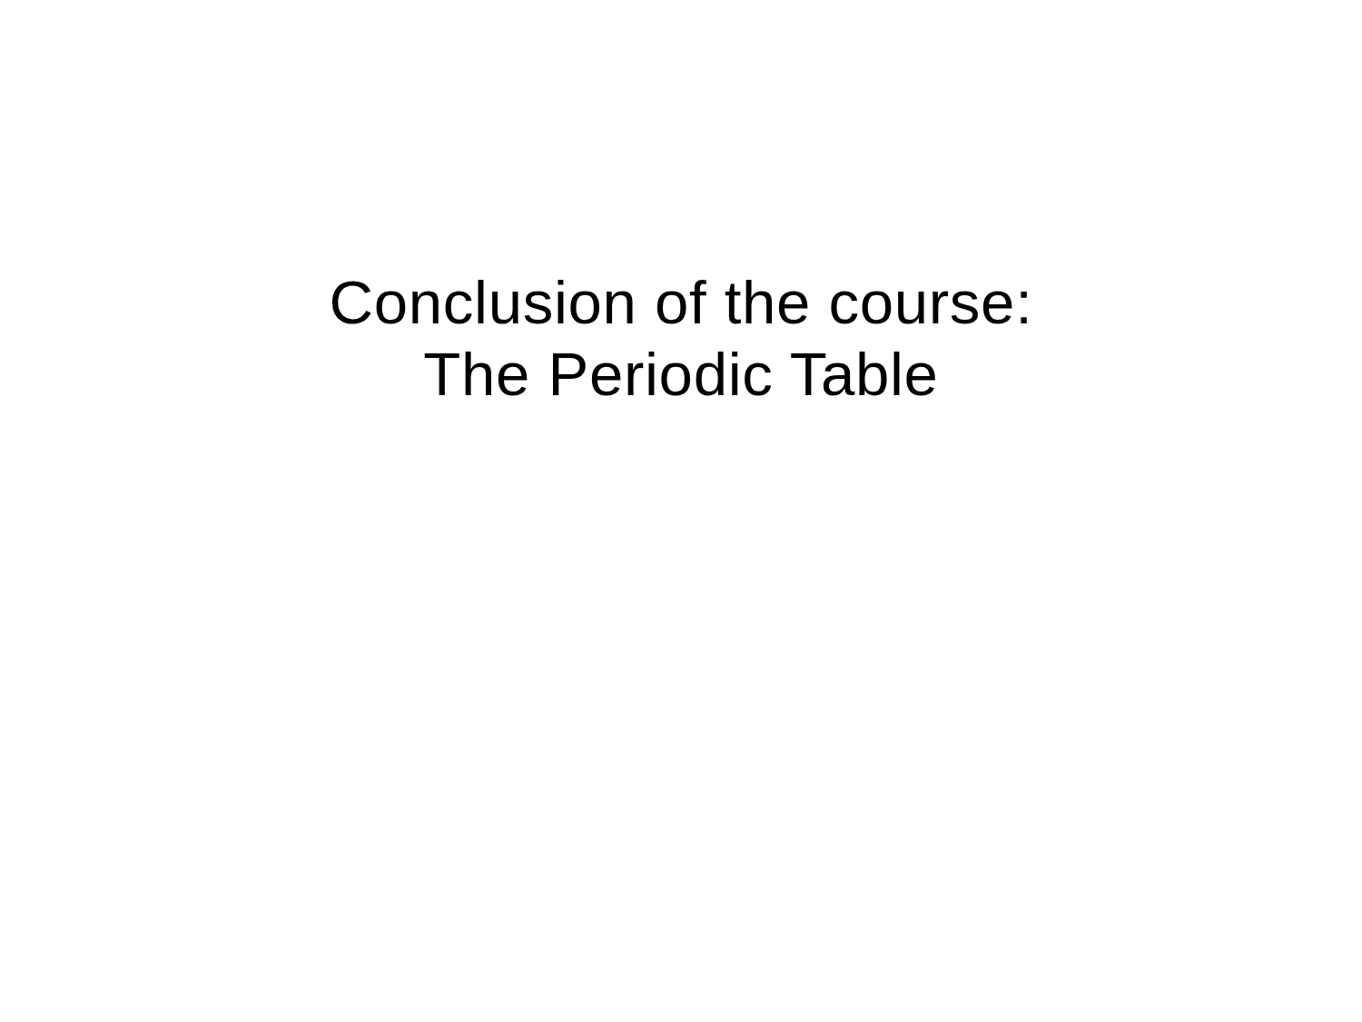Conclusion of the course: The Periodic Table